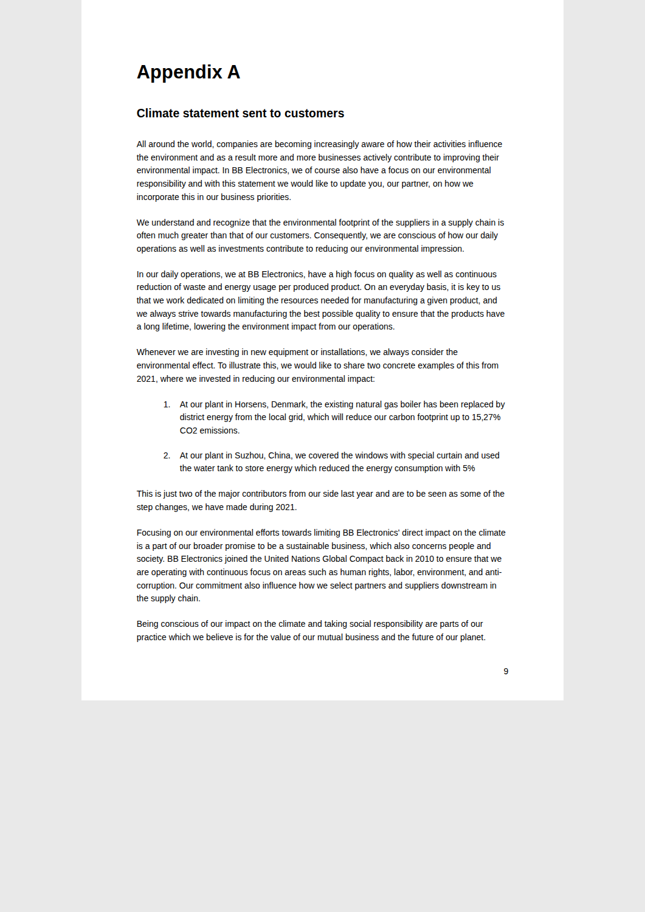Appendix A
Climate statement sent to customers
All around the world, companies are becoming increasingly aware of how their activities influence the environment and as a result more and more businesses actively contribute to improving their environmental impact. In BB Electronics, we of course also have a focus on our environmental responsibility and with this statement we would like to update you, our partner, on how we incorporate this in our business priorities.
We understand and recognize that the environmental footprint of the suppliers in a supply chain is often much greater than that of our customers. Consequently, we are conscious of how our daily operations as well as investments contribute to reducing our environmental impression.
In our daily operations, we at BB Electronics, have a high focus on quality as well as continuous reduction of waste and energy usage per produced product. On an everyday basis, it is key to us that we work dedicated on limiting the resources needed for manufacturing a given product, and we always strive towards manufacturing the best possible quality to ensure that the products have a long lifetime, lowering the environment impact from our operations.
Whenever we are investing in new equipment or installations, we always consider the environmental effect. To illustrate this, we would like to share two concrete examples of this from 2021, where we invested in reducing our environmental impact:
At our plant in Horsens, Denmark, the existing natural gas boiler has been replaced by district energy from the local grid, which will reduce our carbon footprint up to 15,27% CO2 emissions.
At our plant in Suzhou, China, we covered the windows with special curtain and used the water tank to store energy which reduced the energy consumption with 5%
This is just two of the major contributors from our side last year and are to be seen as some of the step changes, we have made during 2021.
Focusing on our environmental efforts towards limiting BB Electronics' direct impact on the climate is a part of our broader promise to be a sustainable business, which also concerns people and society. BB Electronics joined the United Nations Global Compact back in 2010 to ensure that we are operating with continuous focus on areas such as human rights, labor, environment, and anti-corruption. Our commitment also influence how we select partners and suppliers downstream in the supply chain.
Being conscious of our impact on the climate and taking social responsibility are parts of our practice which we believe is for the value of our mutual business and the future of our planet.
9